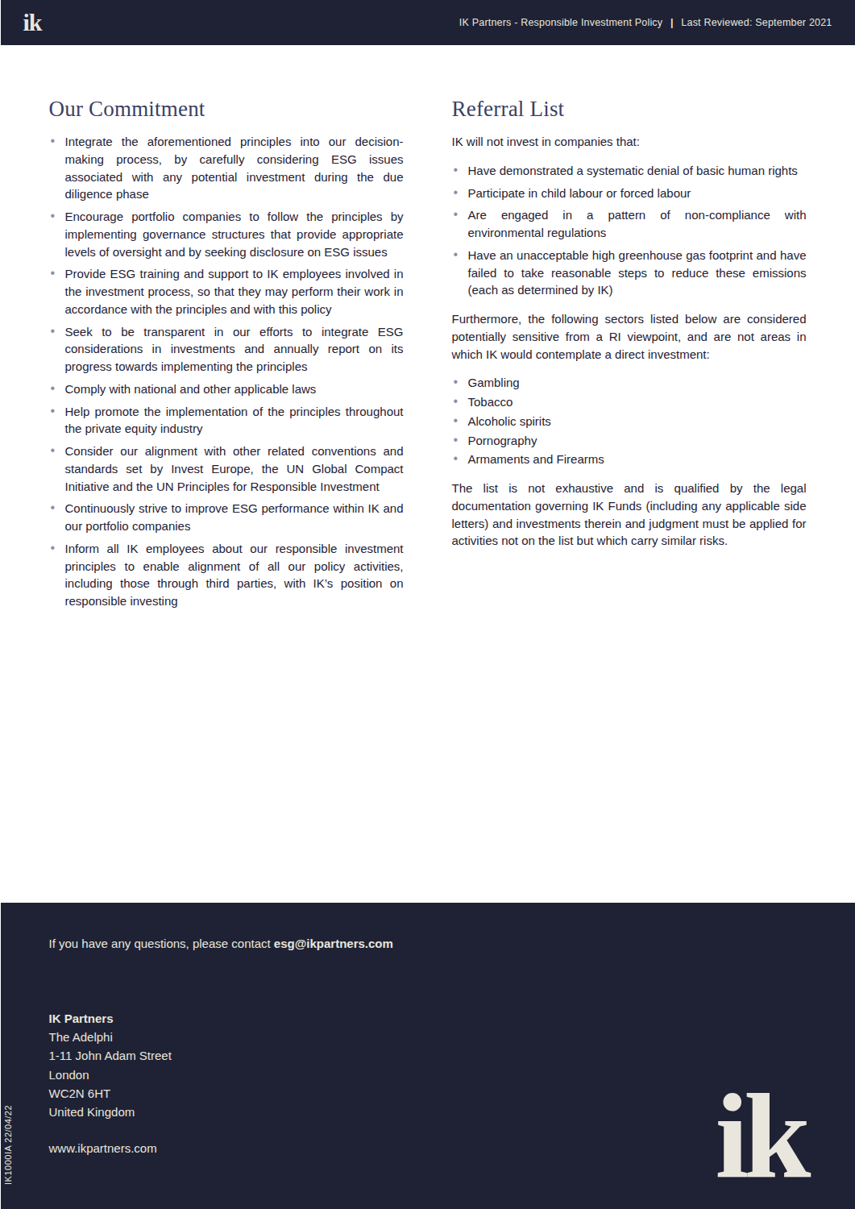ik
IK Partners - Responsible Investment Policy | Last Reviewed: September 2021
Our Commitment
Integrate the aforementioned principles into our decision-making process, by carefully considering ESG issues associated with any potential investment during the due diligence phase
Encourage portfolio companies to follow the principles by implementing governance structures that provide appropriate levels of oversight and by seeking disclosure on ESG issues
Provide ESG training and support to IK employees involved in the investment process, so that they may perform their work in accordance with the principles and with this policy
Seek to be transparent in our efforts to integrate ESG considerations in investments and annually report on its progress towards implementing the principles
Comply with national and other applicable laws
Help promote the implementation of the principles throughout the private equity industry
Consider our alignment with other related conventions and standards set by Invest Europe, the UN Global Compact Initiative and the UN Principles for Responsible Investment
Continuously strive to improve ESG performance within IK and our portfolio companies
Inform all IK employees about our responsible investment principles to enable alignment of all our policy activities, including those through third parties, with IK’s position on responsible investing
Referral List
IK will not invest in companies that:
Have demonstrated a systematic denial of basic human rights
Participate in child labour or forced labour
Are engaged in a pattern of non-compliance with environmental regulations
Have an unacceptable high greenhouse gas footprint and have failed to take reasonable steps to reduce these emissions (each as determined by IK)
Furthermore, the following sectors listed below are considered potentially sensitive from a RI viewpoint, and are not areas in which IK would contemplate a direct investment:
Gambling
Tobacco
Alcoholic spirits
Pornography
Armaments and Firearms
The list is not exhaustive and is qualified by the legal documentation governing IK Funds (including any applicable side letters) and investments therein and judgment must be applied for activities not on the list but which carry similar risks.
If you have any questions, please contact esg@ikpartners.com
IK Partners
The Adelphi
1-11 John Adam Street
London
WC2N 6HT
United Kingdom
www.ikpartners.com
ik
IK1000IA 22/04/22